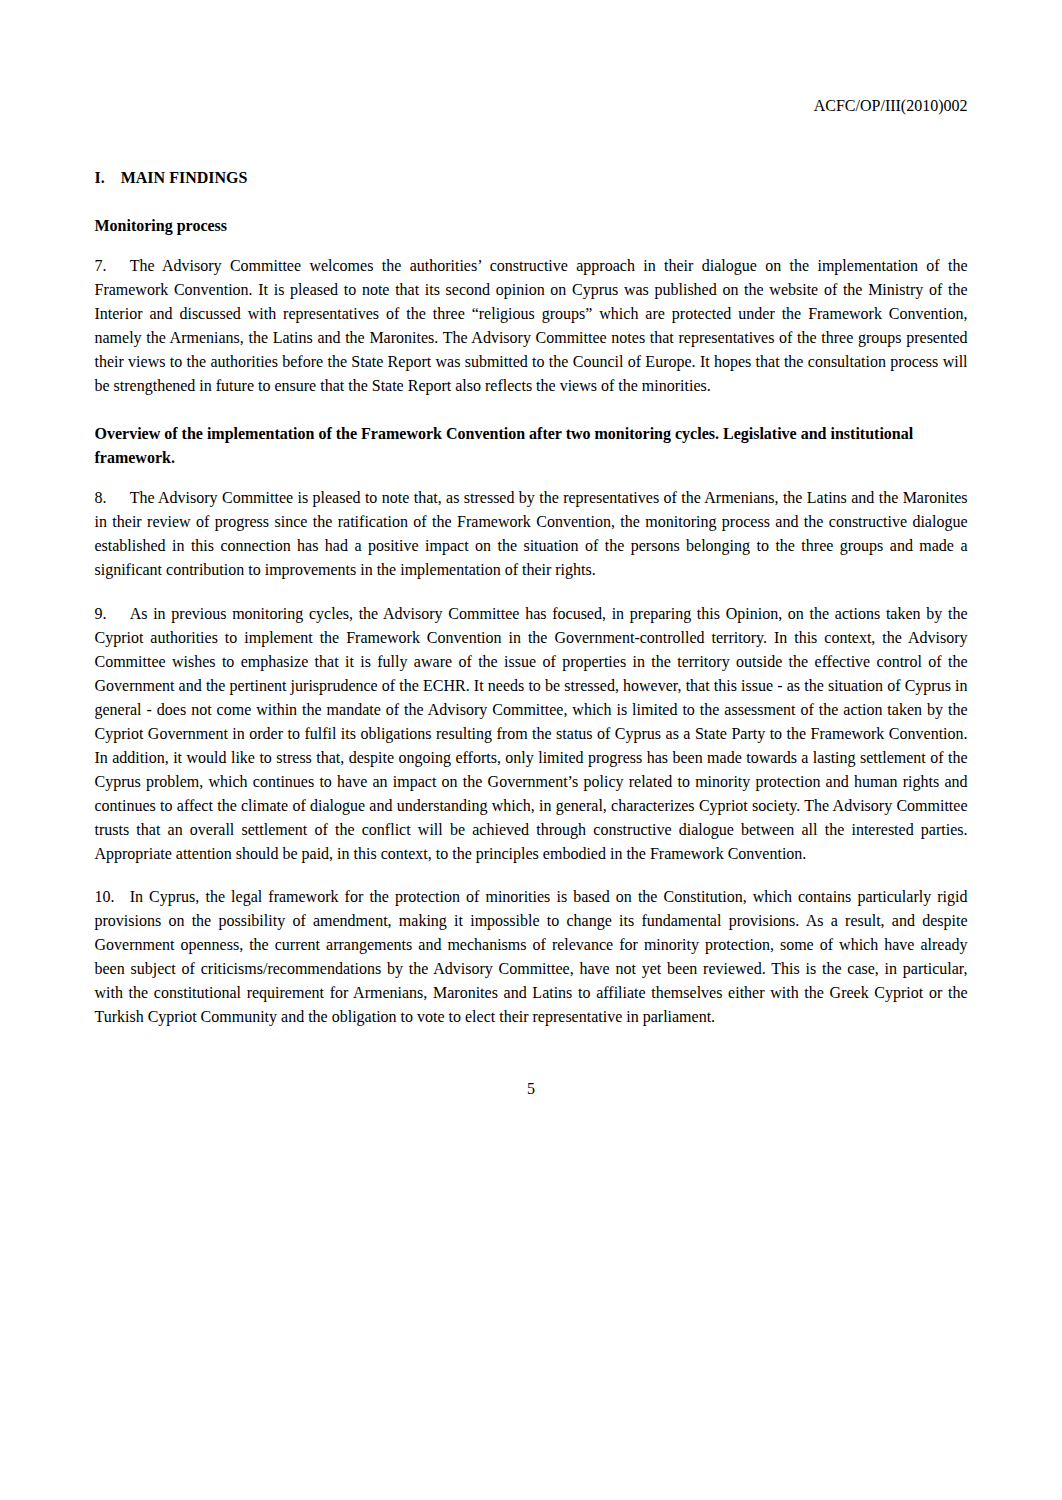ACFC/OP/III(2010)002
I. MAIN FINDINGS
Monitoring process
7. The Advisory Committee welcomes the authorities’ constructive approach in their dialogue on the implementation of the Framework Convention. It is pleased to note that its second opinion on Cyprus was published on the website of the Ministry of the Interior and discussed with representatives of the three “religious groups” which are protected under the Framework Convention, namely the Armenians, the Latins and the Maronites. The Advisory Committee notes that representatives of the three groups presented their views to the authorities before the State Report was submitted to the Council of Europe. It hopes that the consultation process will be strengthened in future to ensure that the State Report also reflects the views of the minorities.
Overview of the implementation of the Framework Convention after two monitoring cycles. Legislative and institutional framework.
8. The Advisory Committee is pleased to note that, as stressed by the representatives of the Armenians, the Latins and the Maronites in their review of progress since the ratification of the Framework Convention, the monitoring process and the constructive dialogue established in this connection has had a positive impact on the situation of the persons belonging to the three groups and made a significant contribution to improvements in the implementation of their rights.
9. As in previous monitoring cycles, the Advisory Committee has focused, in preparing this Opinion, on the actions taken by the Cypriot authorities to implement the Framework Convention in the Government-controlled territory. In this context, the Advisory Committee wishes to emphasize that it is fully aware of the issue of properties in the territory outside the effective control of the Government and the pertinent jurisprudence of the ECHR. It needs to be stressed, however, that this issue - as the situation of Cyprus in general - does not come within the mandate of the Advisory Committee, which is limited to the assessment of the action taken by the Cypriot Government in order to fulfil its obligations resulting from the status of Cyprus as a State Party to the Framework Convention. In addition, it would like to stress that, despite ongoing efforts, only limited progress has been made towards a lasting settlement of the Cyprus problem, which continues to have an impact on the Government’s policy related to minority protection and human rights and continues to affect the climate of dialogue and understanding which, in general, characterizes Cypriot society. The Advisory Committee trusts that an overall settlement of the conflict will be achieved through constructive dialogue between all the interested parties. Appropriate attention should be paid, in this context, to the principles embodied in the Framework Convention.
10. In Cyprus, the legal framework for the protection of minorities is based on the Constitution, which contains particularly rigid provisions on the possibility of amendment, making it impossible to change its fundamental provisions. As a result, and despite Government openness, the current arrangements and mechanisms of relevance for minority protection, some of which have already been subject of criticisms/recommendations by the Advisory Committee, have not yet been reviewed. This is the case, in particular, with the constitutional requirement for Armenians, Maronites and Latins to affiliate themselves either with the Greek Cypriot or the Turkish Cypriot Community and the obligation to vote to elect their representative in parliament.
5